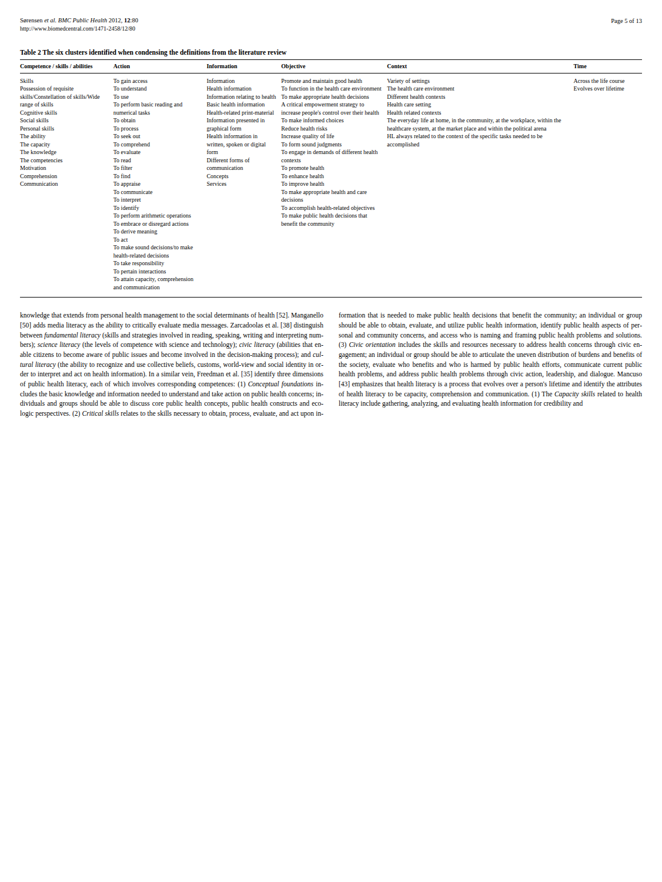Sørensen et al. BMC Public Health 2012, 12:80
http://www.biomedcentral.com/1471-2458/12/80
Page 5 of 13
Table 2 The six clusters identified when condensing the definitions from the literature review
| Competence / skills / abilities | Action | Information | Objective | Context | Time |
| --- | --- | --- | --- | --- | --- |
| Skills Possession of requisite skills/Constellation of skills/Wide range of skills Cognitive skills Social skills Personal skills The ability The capacity The knowledge The competencies Motivation Comprehension Communication | To gain access To understand To use To perform basic reading and numerical tasks To obtain To process To seek out To comprehend To evaluate To read To filter To find To appraise To communicate To interpret To identify To perform arithmetic operations To embrace or disregard actions To derive meaning To act To make sound decisions/to make health-related decisions To take responsibility To pertain interactions To attain capacity, comprehension and communication | Information Health information Information relating to health Basic health information Health-related print-material Information presented in graphical form Health information in written, spoken or digital form Different forms of communication Concepts Services | Promote and maintain good health To function in the health care environment To make appropriate health decisions A critical empowerment strategy to increase people's control over their health To make informed choices Reduce health risks Increase quality of life To form sound judgments To engage in demands of different health contexts To promote health To enhance health To improve health To make appropriate health and care decisions To accomplish health-related objectives To make public health decisions that benefit the community | Variety of settings The health care environment Different health contexts Health care setting Health related contexts The everyday life at home, in the community, at the workplace, within the healthcare system, at the market place and within the political arena HL always related to the context of the specific tasks needed to be accomplished | Across the life course Evolves over lifetime |
knowledge that extends from personal health management to the social determinants of health [52]. Manganello [50] adds media literacy as the ability to critically evaluate media messages. Zarcadoolas et al. [38] distinguish between fundamental literacy (skills and strategies involved in reading, speaking, writing and interpreting numbers); science literacy (the levels of competence with science and technology); civic literacy (abilities that enable citizens to become aware of public issues and become involved in the decision-making process); and cultural literacy (the ability to recognize and use collective beliefs, customs, world-view and social identity in order to interpret and act on health information). In a similar vein, Freedman et al. [35] identify three dimensions of public health literacy, each of which involves corresponding competences: (1) Conceptual foundations includes the basic knowledge and information needed to understand and take action on public health concerns; individuals and groups should be able to discuss core public health concepts, public health constructs and ecologic perspectives. (2) Critical skills relates to the skills necessary to obtain, process, evaluate, and act upon information that is needed to make public health decisions that benefit the community; an individual or group should be able to obtain, evaluate, and utilize public health information, identify public health aspects of personal and community concerns, and access who is naming and framing public health problems and solutions. (3) Civic orientation includes the skills and resources necessary to address health concerns through civic engagement; an individual or group should be able to articulate the uneven distribution of burdens and benefits of the society, evaluate who benefits and who is harmed by public health efforts, communicate current public health problems, and address public health problems through civic action, leadership, and dialogue. Mancuso [43] emphasizes that health literacy is a process that evolves over a person's lifetime and identify the attributes of health literacy to be capacity, comprehension and communication. (1) The Capacity skills related to health literacy include gathering, analyzing, and evaluating health information for credibility and